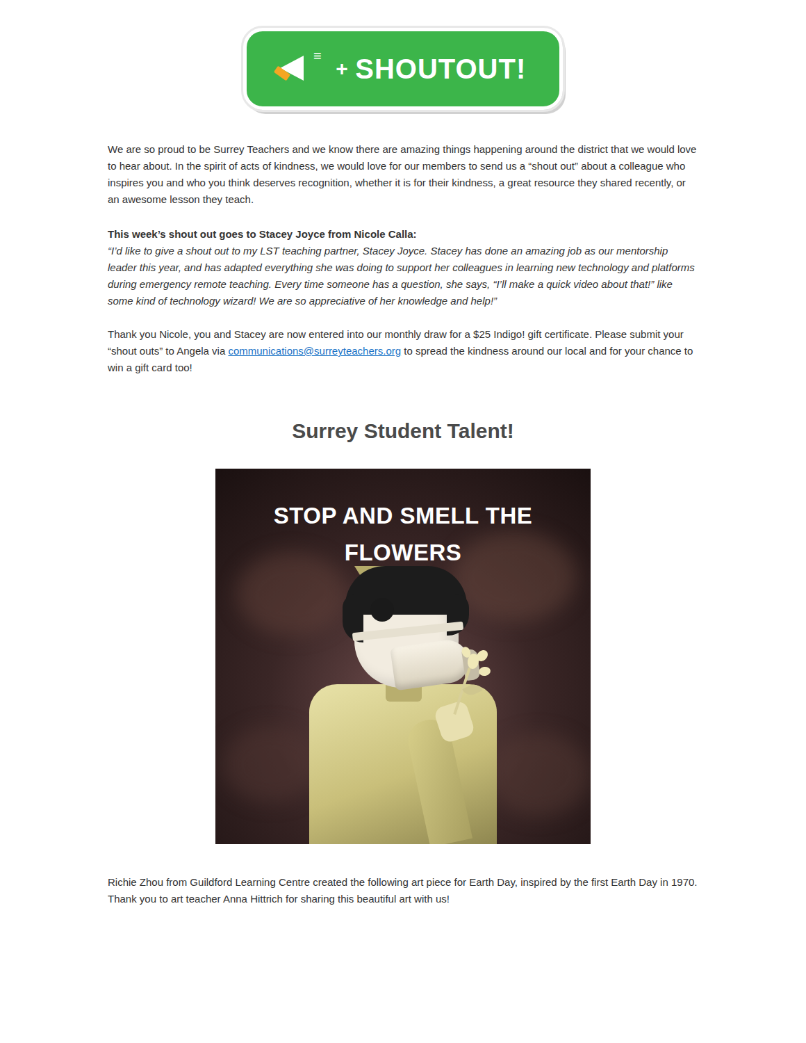≡ + SHOUTOUT!
We are so proud to be Surrey Teachers and we know there are amazing things happening around the district that we would love to hear about. In the spirit of acts of kindness, we would love for our members to send us a “shout out” about a colleague who inspires you and who you think deserves recognition, whether it is for their kindness, a great resource they shared recently, or an awesome lesson they teach.
This week’s shout out goes to Stacey Joyce from Nicole Calla:
“I’d like to give a shout out to my LST teaching partner, Stacey Joyce. Stacey has done an amazing job as our mentorship leader this year, and has adapted everything she was doing to support her colleagues in learning new technology and platforms during emergency remote teaching. Every time someone has a question, she says, “I’ll make a quick video about that!” like some kind of technology wizard! We are so appreciative of her knowledge and help!”
Thank you Nicole, you and Stacey are now entered into our monthly draw for a $25 Indigo! gift certificate. Please submit your “shout outs” to Angela via communications@surreyteachers.org to spread the kindness around our local and for your chance to win a gift card too!
Surrey Student Talent!
Stop and Smell the Flowers
Richie Zhou from Guildford Learning Centre created the following art piece for Earth Day, inspired by the first Earth Day in 1970. Thank you to art teacher Anna Hittrich for sharing this beautiful art with us!